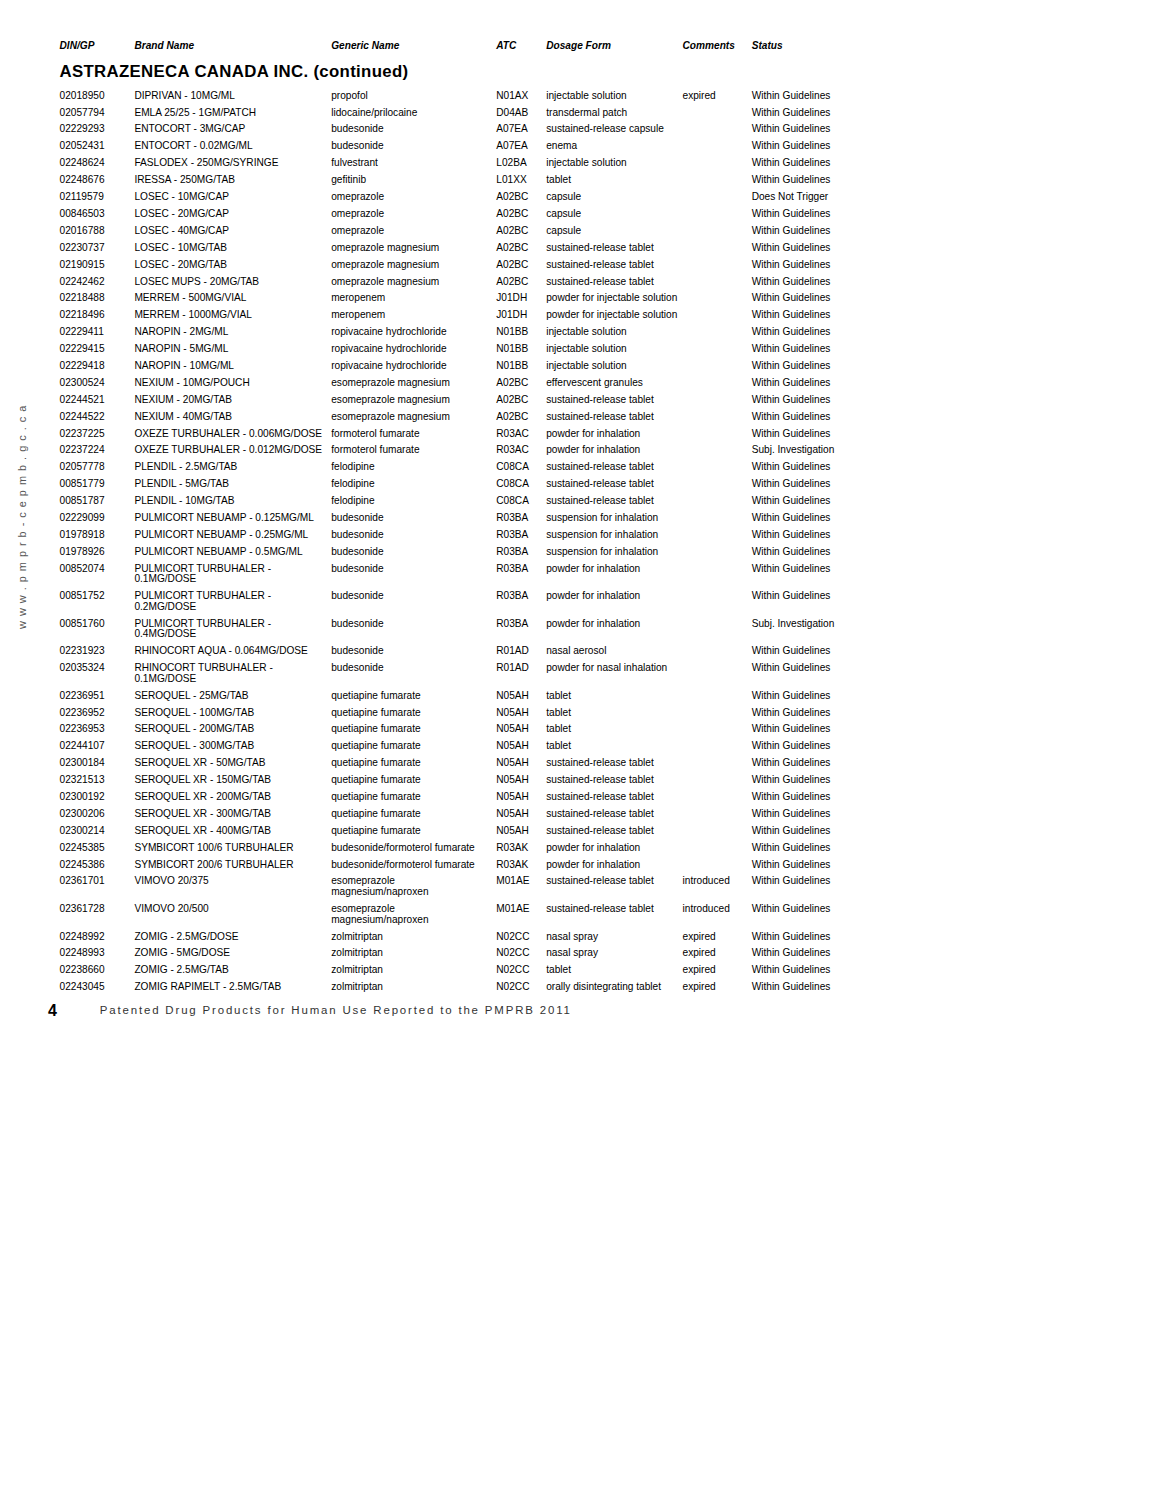w w w . p m p r b - c e p m b . g c . c a
| DIN/GP | Brand Name | Generic Name | ATC | Dosage Form | Comments | Status |
| --- | --- | --- | --- | --- | --- | --- |
| ASTRAZENECA CANADA INC. (continued) |
| 02018950 | DIPRIVAN - 10MG/ML | propofol | N01AX | injectable solution | expired | Within Guidelines |
| 02057794 | EMLA 25/25 - 1GM/PATCH | lidocaine/prilocaine | D04AB | transdermal patch | | Within Guidelines |
| 02229293 | ENTOCORT - 3MG/CAP | budesonide | A07EA | sustained-release capsule | | Within Guidelines |
| 02052431 | ENTOCORT - 0.02MG/ML | budesonide | A07EA | enema | | Within Guidelines |
| 02248624 | FASLODEX - 250MG/SYRINGE | fulvestrant | L02BA | injectable solution | | Within Guidelines |
| 02248676 | IRESSA - 250MG/TAB | gefitinib | L01XX | tablet | | Within Guidelines |
| 02119579 | LOSEC - 10MG/CAP | omeprazole | A02BC | capsule | | Does Not Trigger |
| 00846503 | LOSEC - 20MG/CAP | omeprazole | A02BC | capsule | | Within Guidelines |
| 02016788 | LOSEC - 40MG/CAP | omeprazole | A02BC | capsule | | Within Guidelines |
| 02230737 | LOSEC - 10MG/TAB | omeprazole magnesium | A02BC | sustained-release tablet | | Within Guidelines |
| 02190915 | LOSEC - 20MG/TAB | omeprazole magnesium | A02BC | sustained-release tablet | | Within Guidelines |
| 02242462 | LOSEC MUPS - 20MG/TAB | omeprazole magnesium | A02BC | sustained-release tablet | | Within Guidelines |
| 02218488 | MERREM - 500MG/VIAL | meropenem | J01DH | powder for injectable solution | | Within Guidelines |
| 02218496 | MERREM - 1000MG/VIAL | meropenem | J01DH | powder for injectable solution | | Within Guidelines |
| 02229411 | NAROPIN - 2MG/ML | ropivacaine hydrochloride | N01BB | injectable solution | | Within Guidelines |
| 02229415 | NAROPIN - 5MG/ML | ropivacaine hydrochloride | N01BB | injectable solution | | Within Guidelines |
| 02229418 | NAROPIN - 10MG/ML | ropivacaine hydrochloride | N01BB | injectable solution | | Within Guidelines |
| 02300524 | NEXIUM - 10MG/POUCH | esomeprazole magnesium | A02BC | effervescent granules | | Within Guidelines |
| 02244521 | NEXIUM - 20MG/TAB | esomeprazole magnesium | A02BC | sustained-release tablet | | Within Guidelines |
| 02244522 | NEXIUM - 40MG/TAB | esomeprazole magnesium | A02BC | sustained-release tablet | | Within Guidelines |
| 02237225 | OXEZE TURBUHALER - 0.006MG/DOSE | formoterol fumarate | R03AC | powder for inhalation | | Within Guidelines |
| 02237224 | OXEZE TURBUHALER - 0.012MG/DOSE | formoterol fumarate | R03AC | powder for inhalation | | Subj. Investigation |
| 02057778 | PLENDIL - 2.5MG/TAB | felodipine | C08CA | sustained-release tablet | | Within Guidelines |
| 00851779 | PLENDIL - 5MG/TAB | felodipine | C08CA | sustained-release tablet | | Within Guidelines |
| 00851787 | PLENDIL - 10MG/TAB | felodipine | C08CA | sustained-release tablet | | Within Guidelines |
| 02229099 | PULMICORT NEBUAMP - 0.125MG/ML | budesonide | R03BA | suspension for inhalation | | Within Guidelines |
| 01978918 | PULMICORT NEBUAMP - 0.25MG/ML | budesonide | R03BA | suspension for inhalation | | Within Guidelines |
| 01978926 | PULMICORT NEBUAMP - 0.5MG/ML | budesonide | R03BA | suspension for inhalation | | Within Guidelines |
| 00852074 | PULMICORT TURBUHALER - 0.1MG/DOSE | budesonide | R03BA | powder for inhalation | | Within Guidelines |
| 00851752 | PULMICORT TURBUHALER - 0.2MG/DOSE | budesonide | R03BA | powder for inhalation | | Within Guidelines |
| 00851760 | PULMICORT TURBUHALER - 0.4MG/DOSE | budesonide | R03BA | powder for inhalation | | Subj. Investigation |
| 02231923 | RHINOCORT AQUA - 0.064MG/DOSE | budesonide | R01AD | nasal aerosol | | Within Guidelines |
| 02035324 | RHINOCORT TURBUHALER - 0.1MG/DOSE | budesonide | R01AD | powder for nasal inhalation | | Within Guidelines |
| 02236951 | SEROQUEL - 25MG/TAB | quetiapine fumarate | N05AH | tablet | | Within Guidelines |
| 02236952 | SEROQUEL - 100MG/TAB | quetiapine fumarate | N05AH | tablet | | Within Guidelines |
| 02236953 | SEROQUEL - 200MG/TAB | quetiapine fumarate | N05AH | tablet | | Within Guidelines |
| 02244107 | SEROQUEL - 300MG/TAB | quetiapine fumarate | N05AH | tablet | | Within Guidelines |
| 02300184 | SEROQUEL XR - 50MG/TAB | quetiapine fumarate | N05AH | sustained-release tablet | | Within Guidelines |
| 02321513 | SEROQUEL XR - 150MG/TAB | quetiapine fumarate | N05AH | sustained-release tablet | | Within Guidelines |
| 02300192 | SEROQUEL XR - 200MG/TAB | quetiapine fumarate | N05AH | sustained-release tablet | | Within Guidelines |
| 02300206 | SEROQUEL XR - 300MG/TAB | quetiapine fumarate | N05AH | sustained-release tablet | | Within Guidelines |
| 02300214 | SEROQUEL XR - 400MG/TAB | quetiapine fumarate | N05AH | sustained-release tablet | | Within Guidelines |
| 02245385 | SYMBICORT 100/6 TURBUHALER | budesonide/formoterol fumarate | R03AK | powder for inhalation | | Within Guidelines |
| 02245386 | SYMBICORT 200/6 TURBUHALER | budesonide/formoterol fumarate | R03AK | powder for inhalation | | Within Guidelines |
| 02361701 | VIMOVO 20/375 | esomeprazole magnesium/naproxen | M01AE | sustained-release tablet | introduced | Within Guidelines |
| 02361728 | VIMOVO 20/500 | esomeprazole magnesium/naproxen | M01AE | sustained-release tablet | introduced | Within Guidelines |
| 02248992 | ZOMIG - 2.5MG/DOSE | zolmitriptan | N02CC | nasal spray | expired | Within Guidelines |
| 02248993 | ZOMIG - 5MG/DOSE | zolmitriptan | N02CC | nasal spray | expired | Within Guidelines |
| 02238660 | ZOMIG - 2.5MG/TAB | zolmitriptan | N02CC | tablet | expired | Within Guidelines |
| 02243045 | ZOMIG RAPIMELT - 2.5MG/TAB | zolmitriptan | N02CC | orally disintegrating tablet | expired | Within Guidelines |
4
Patented Drug Products for Human Use Reported to the PMPRB 2011